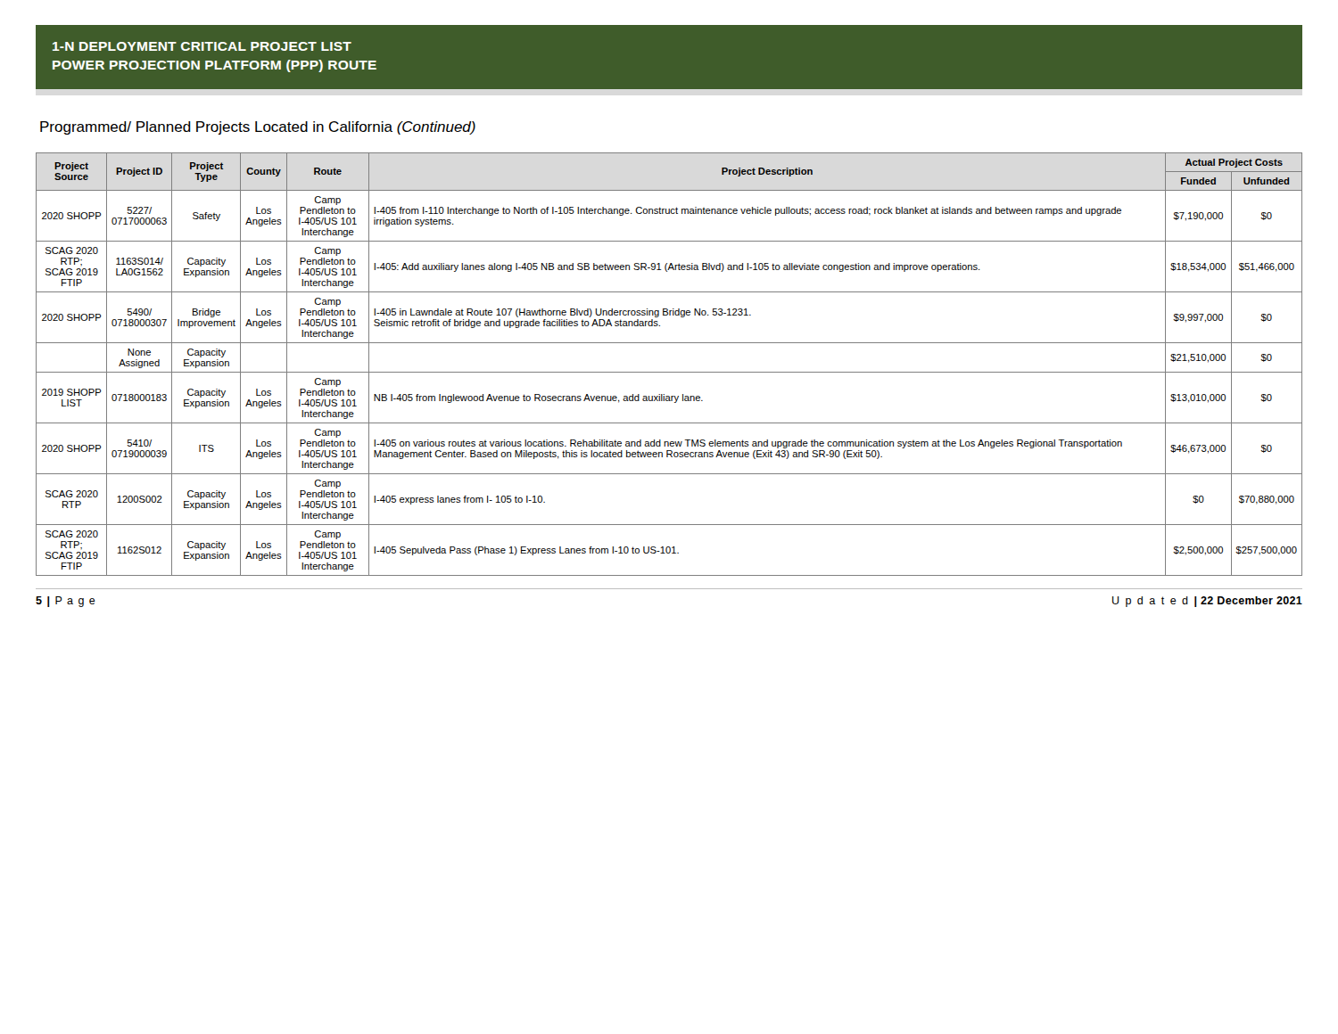1-N DEPLOYMENT CRITICAL PROJECT LIST
POWER PROJECTION PLATFORM (PPP) ROUTE
Programmed/ Planned Projects Located in California (Continued)
| Project Source | Project ID | Project Type | County | Route | Project Description | Actual Project Costs |
| --- | --- | --- | --- | --- | --- | --- |
| Funded | Unfunded |
| 2020 SHOPP | 5227/ 0717000063 | Safety | Los Angeles | Camp Pendleton to I-405/US 101 Interchange | I-405 from I-110 Interchange to North of I-105 Interchange. Construct maintenance vehicle pullouts; access road; rock blanket at islands and between ramps and upgrade irrigation systems. | $7,190,000 | $0 |
| SCAG 2020 RTP; SCAG 2019 FTIP | 1163S014/ LA0G1562 | Capacity Expansion | Los Angeles | Camp Pendleton to I-405/US 101 Interchange | I-405: Add auxiliary lanes along I-405 NB and SB between SR-91 (Artesia Blvd) and I-105 to alleviate congestion and improve operations. | $18,534,000 | $51,466,000 |
| 2020 SHOPP | 5490/ 0718000307 | Bridge Improvement | Los Angeles | Camp Pendleton to I-405/US 101 Interchange | I-405 in Lawndale at Route 107 (Hawthorne Blvd) Undercrossing Bridge No. 53-1231. Seismic retrofit of bridge and upgrade facilities to ADA standards. | $9,997,000 | $0 |
| | None Assigned | Capacity Expansion | | | | $21,510,000 | $0 |
| 2019 SHOPP LIST | 0718000183 | Capacity Expansion | Los Angeles | Camp Pendleton to I-405/US 101 Interchange | NB I-405 from Inglewood Avenue to Rosecrans Avenue, add auxiliary lane. | $13,010,000 | $0 |
| 2020 SHOPP | 5410/ 0719000039 | ITS | Los Angeles | Camp Pendleton to I-405/US 101 Interchange | I-405 on various routes at various locations. Rehabilitate and add new TMS elements and upgrade the communication system at the Los Angeles Regional Transportation Management Center. Based on Mileposts, this is located between Rosecrans Avenue (Exit 43) and SR-90 (Exit 50). | $46,673,000 | $0 |
| SCAG 2020 RTP | 1200S002 | Capacity Expansion | Los Angeles | Camp Pendleton to I-405/US 101 Interchange | I-405 express lanes from I- 105 to I-10. | $0 | $70,880,000 |
| SCAG 2020 RTP; SCAG 2019 FTIP | 1162S012 | Capacity Expansion | Los Angeles | Camp Pendleton to I-405/US 101 Interchange | I-405 Sepulveda Pass (Phase 1) Express Lanes from I-10 to US-101. | $2,500,000 | $257,500,000 |
5 | P a g e
U p d a t e d | 22 December 2021